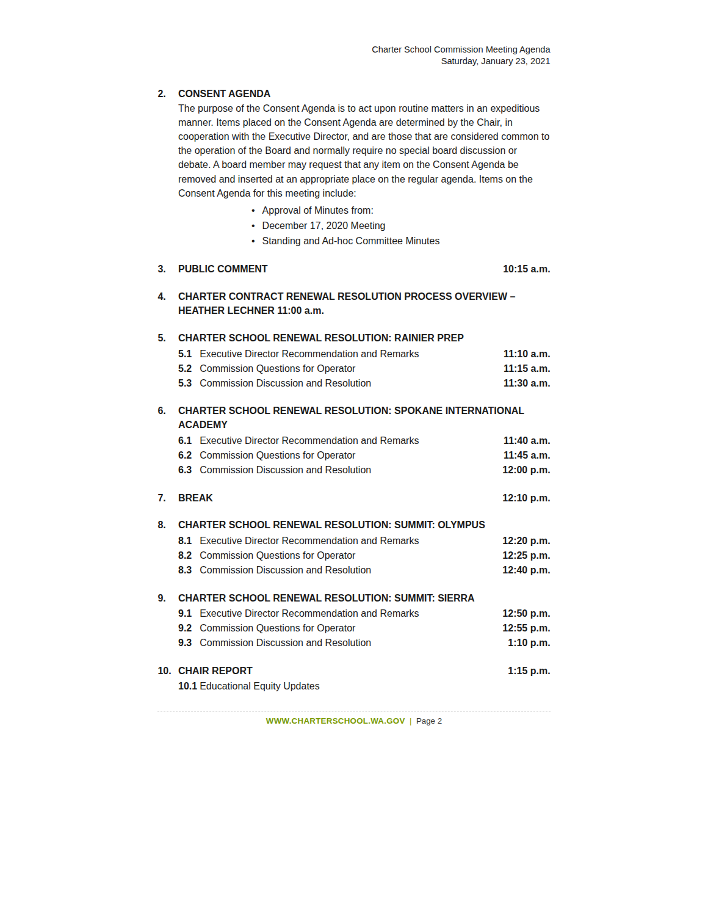Charter School Commission Meeting Agenda
Saturday, January 23, 2021
2.
CONSENT AGENDA
The purpose of the Consent Agenda is to act upon routine matters in an expeditious manner. Items placed on the Consent Agenda are determined by the Chair, in cooperation with the Executive Director, and are those that are considered common to the operation of the Board and normally require no special board discussion or debate. A board member may request that any item on the Consent Agenda be removed and inserted at an appropriate place on the regular agenda. Items on the Consent Agenda for this meeting include:
Approval of Minutes from:
December 17, 2020 Meeting
Standing and Ad-hoc Committee Minutes
3.
PUBLIC COMMENT
10:15 a.m.
4.
CHARTER CONTRACT RENEWAL RESOLUTION PROCESS OVERVIEW – HEATHER LECHNER 11:00 a.m.
5.
CHARTER SCHOOL RENEWAL RESOLUTION: RAINIER PREP
5.1 Executive Director Recommendation and Remarks
11:10 a.m.
5.2 Commission Questions for Operator
11:15 a.m.
5.3 Commission Discussion and Resolution
11:30 a.m.
6.
CHARTER SCHOOL RENEWAL RESOLUTION: SPOKANE INTERNATIONAL ACADEMY
6.1 Executive Director Recommendation and Remarks
11:40 a.m.
6.2 Commission Questions for Operator
11:45 a.m.
6.3 Commission Discussion and Resolution
12:00 p.m.
7.
BREAK
12:10 p.m.
8.
CHARTER SCHOOL RENEWAL RESOLUTION: SUMMIT: OLYMPUS
8.1 Executive Director Recommendation and Remarks
12:20 p.m.
8.2 Commission Questions for Operator
12:25 p.m.
8.3 Commission Discussion and Resolution
12:40 p.m.
9.
CHARTER SCHOOL RENEWAL RESOLUTION: SUMMIT: SIERRA
9.1 Executive Director Recommendation and Remarks
12:50 p.m.
9.2 Commission Questions for Operator
12:55 p.m.
9.3 Commission Discussion and Resolution
1:10 p.m.
10.
CHAIR REPORT
1:15 p.m.
10.1 Educational Equity Updates
WWW.CHARTERSCHOOL.WA.GOV | Page 2